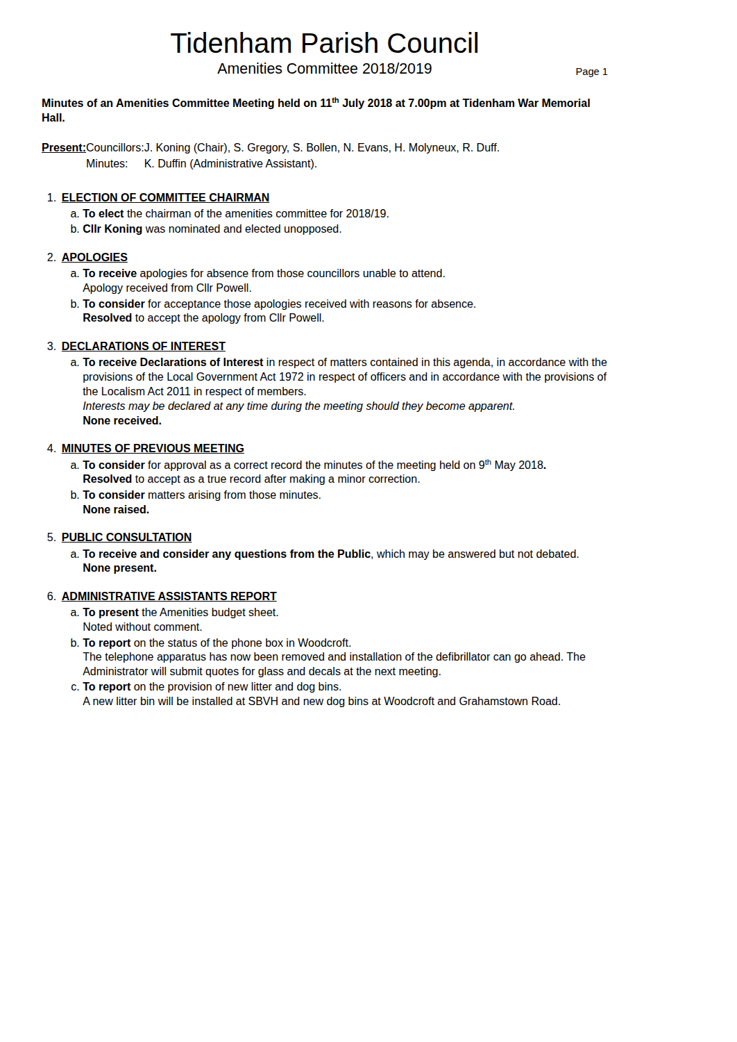Tidenham Parish Council
Amenities Committee 2018/2019 Page 1
Minutes of an Amenities Committee Meeting held on 11th July 2018 at 7.00pm at Tidenham War Memorial Hall.
| Present: | Councillors: | J. Koning (Chair), S. Gregory, S. Bollen, N. Evans, H. Molyneux, R. Duff. |
| | Minutes: | K. Duffin (Administrative Assistant). |
Election of Committee Chairman
To elect the chairman of the amenities committee for 2018/19.
Cllr Koning was nominated and elected unopposed.
Apologies
To receive apologies for absence from those councillors unable to attend.
Apology received from Cllr Powell.
To consider for acceptance those apologies received with reasons for absence.
Resolved to accept the apology from Cllr Powell.
Declarations of Interest
To receive Declarations of Interest in respect of matters contained in this agenda, in accordance with the provisions of the Local Government Act 1972 in respect of officers and in accordance with the provisions of the Localism Act 2011 in respect of members.
Interests may be declared at any time during the meeting should they become apparent.
None received.
Minutes of Previous Meeting
To consider for approval as a correct record the minutes of the meeting held on 9th May 2018.
Resolved to accept as a true record after making a minor correction.
To consider matters arising from those minutes.
None raised.
Public Consultation
To receive and consider any questions from the Public, which may be answered but not debated.
None present.
Administrative Assistants Report
To present the Amenities budget sheet.
Noted without comment.
To report on the status of the phone box in Woodcroft.
The telephone apparatus has now been removed and installation of the defibrillator can go ahead. The Administrator will submit quotes for glass and decals at the next meeting.
To report on the provision of new litter and dog bins.
A new litter bin will be installed at SBVH and new dog bins at Woodcroft and Grahamstown Road.